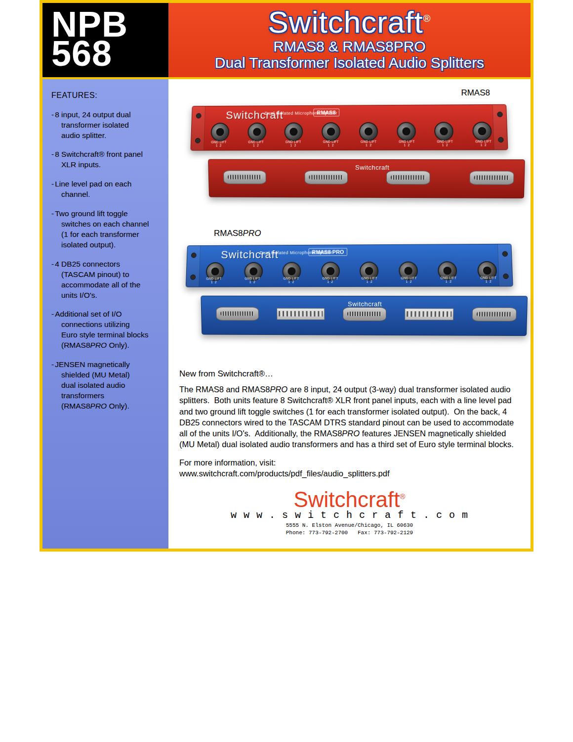NPB
568
Switchcraft®
RMAS8 & RMAS8PRO
Dual Transformer Isolated Audio Splitters
FEATURES:
8 input, 24 output dual transformer isolated audio splitter.
8 Switchcraft® front panel XLR inputs.
Line level pad on each channel.
Two ground lift toggle switches on each channel(1 for each transformer isolated output).
4 DB25 connectors (TASCAM pinout) to accommodate all of the units I/O's.
Additional set of I/O connections utilizing Euro style terminal blocks(RMAS8PRO Only).
JENSEN magnetically shielded (MU Metal) dual isolated audio transformers(RMAS8PRO Only).
RMAS8
Switchcraft
Dual Isolated Microphone Splitter
RMAS8
GND LIFT
1 2 GND LIFT
1 2 GND LIFT
1 2 GND LIFT
1 2 GND LIFT
1 2 GND LIFT
1 2 GND LIFT
1 2 GND LIFT
1 2
Switchcraft
RMAS8PRO
Switchcraft
Dual Isolated Microphone Splitter
RMAS8 PRO
GND LIFT
1 2 GND LIFT
1 2 GND LIFT
1 2 GND LIFT
1 2 GND LIFT
1 2 GND LIFT
1 2 GND LIFT
1 2 GND LIFT
1 2
Switchcraft
New from Switchcraft®…
The RMAS8 and RMAS8PRO are 8 input, 24 output (3-way) dual transformer isolated audio splitters. Both units feature 8 Switchcraft® XLR front panel inputs, each with a line level pad and two ground lift toggle switches (1 for each transformer isolated output). On the back, 4 DB25 connectors wired to the TASCAM DTRS standard pinout can be used to accommodate all of the units I/O's. Additionally, the RMAS8PRO features JENSEN magnetically shielded (MU Metal) dual isolated audio transformers and has a third set of Euro style terminal blocks.
For more information, visit:
www.switchcraft.com/products/pdf_files/audio_splitters.pdf
Switchcraft®
w w w . s w i t c h c r a f t . c o m
5555 N. Elston Avenue/Chicago, IL 60630
Phone: 773-792-2700 Fax: 773-792-2129